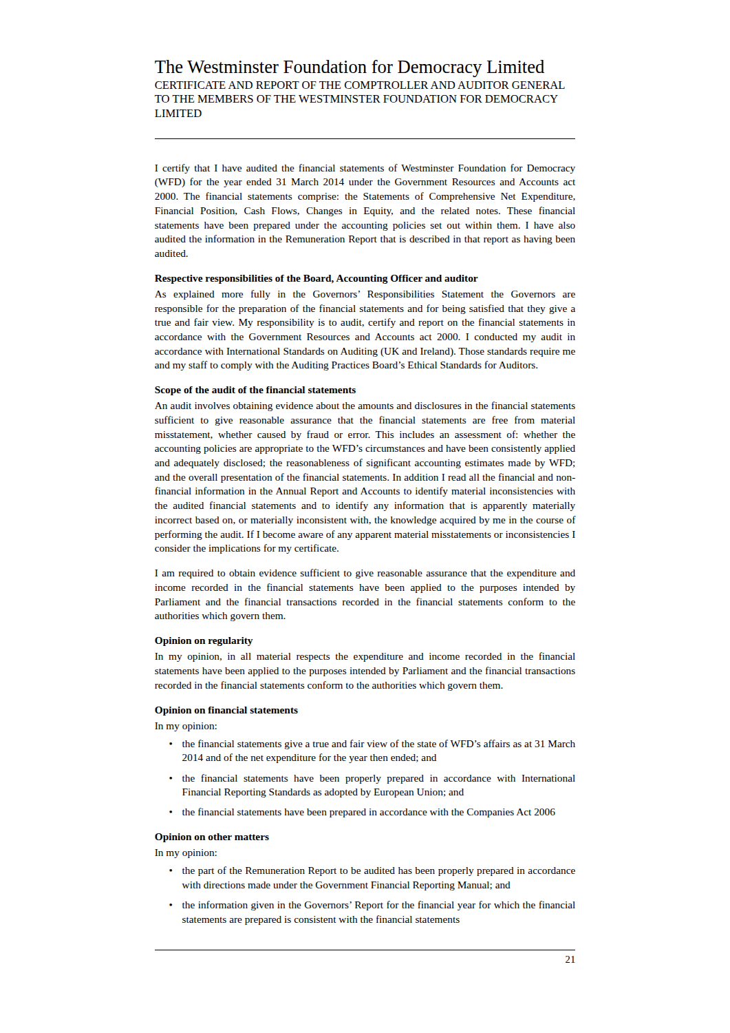The Westminster Foundation for Democracy Limited
Certificate and Report of the Comptroller and Auditor General
to the Members of the Westminster Foundation for Democracy
Limited
I certify that I have audited the financial statements of Westminster Foundation for Democracy (WFD) for the year ended 31 March 2014 under the Government Resources and Accounts act 2000. The financial statements comprise: the Statements of Comprehensive Net Expenditure, Financial Position, Cash Flows, Changes in Equity, and the related notes. These financial statements have been prepared under the accounting policies set out within them. I have also audited the information in the Remuneration Report that is described in that report as having been audited.
Respective responsibilities of the Board, Accounting Officer and auditor
As explained more fully in the Governors’ Responsibilities Statement the Governors are responsible for the preparation of the financial statements and for being satisfied that they give a true and fair view. My responsibility is to audit, certify and report on the financial statements in accordance with the Government Resources and Accounts act 2000. I conducted my audit in accordance with International Standards on Auditing (UK and Ireland). Those standards require me and my staff to comply with the Auditing Practices Board’s Ethical Standards for Auditors.
Scope of the audit of the financial statements
An audit involves obtaining evidence about the amounts and disclosures in the financial statements sufficient to give reasonable assurance that the financial statements are free from material misstatement, whether caused by fraud or error. This includes an assessment of: whether the accounting policies are appropriate to the WFD’s circumstances and have been consistently applied and adequately disclosed; the reasonableness of significant accounting estimates made by WFD; and the overall presentation of the financial statements. In addition I read all the financial and non-financial information in the Annual Report and Accounts to identify material inconsistencies with the audited financial statements and to identify any information that is apparently materially incorrect based on, or materially inconsistent with, the knowledge acquired by me in the course of performing the audit. If I become aware of any apparent material misstatements or inconsistencies I consider the implications for my certificate.
I am required to obtain evidence sufficient to give reasonable assurance that the expenditure and income recorded in the financial statements have been applied to the purposes intended by Parliament and the financial transactions recorded in the financial statements conform to the authorities which govern them.
Opinion on regularity
In my opinion, in all material respects the expenditure and income recorded in the financial statements have been applied to the purposes intended by Parliament and the financial transactions recorded in the financial statements conform to the authorities which govern them.
Opinion on financial statements
In my opinion:
the financial statements give a true and fair view of the state of WFD’s affairs as at 31 March 2014 and of the net expenditure for the year then ended; and
the financial statements have been properly prepared in accordance with International Financial Reporting Standards as adopted by European Union; and
the financial statements have been prepared in accordance with the Companies Act 2006
Opinion on other matters
In my opinion:
the part of the Remuneration Report to be audited has been properly prepared in accordance with directions made under the Government Financial Reporting Manual; and
the information given in the Governors’ Report for the financial year for which the financial statements are prepared is consistent with the financial statements
21